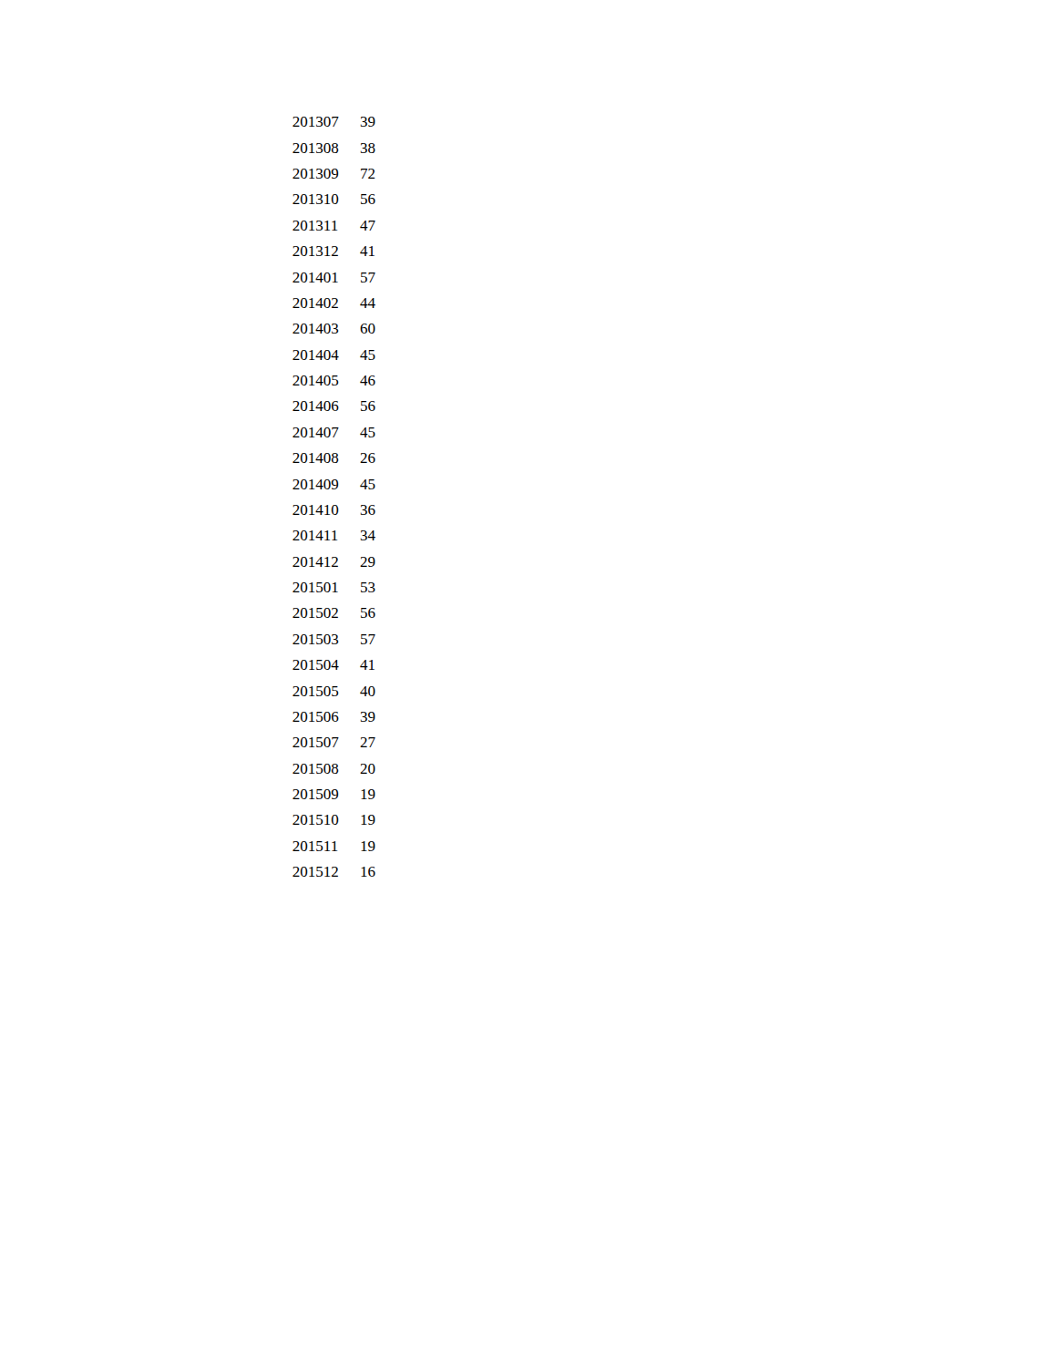| 201307 | 39 |
| 201308 | 38 |
| 201309 | 72 |
| 201310 | 56 |
| 201311 | 47 |
| 201312 | 41 |
| 201401 | 57 |
| 201402 | 44 |
| 201403 | 60 |
| 201404 | 45 |
| 201405 | 46 |
| 201406 | 56 |
| 201407 | 45 |
| 201408 | 26 |
| 201409 | 45 |
| 201410 | 36 |
| 201411 | 34 |
| 201412 | 29 |
| 201501 | 53 |
| 201502 | 56 |
| 201503 | 57 |
| 201504 | 41 |
| 201505 | 40 |
| 201506 | 39 |
| 201507 | 27 |
| 201508 | 20 |
| 201509 | 19 |
| 201510 | 19 |
| 201511 | 19 |
| 201512 | 16 |